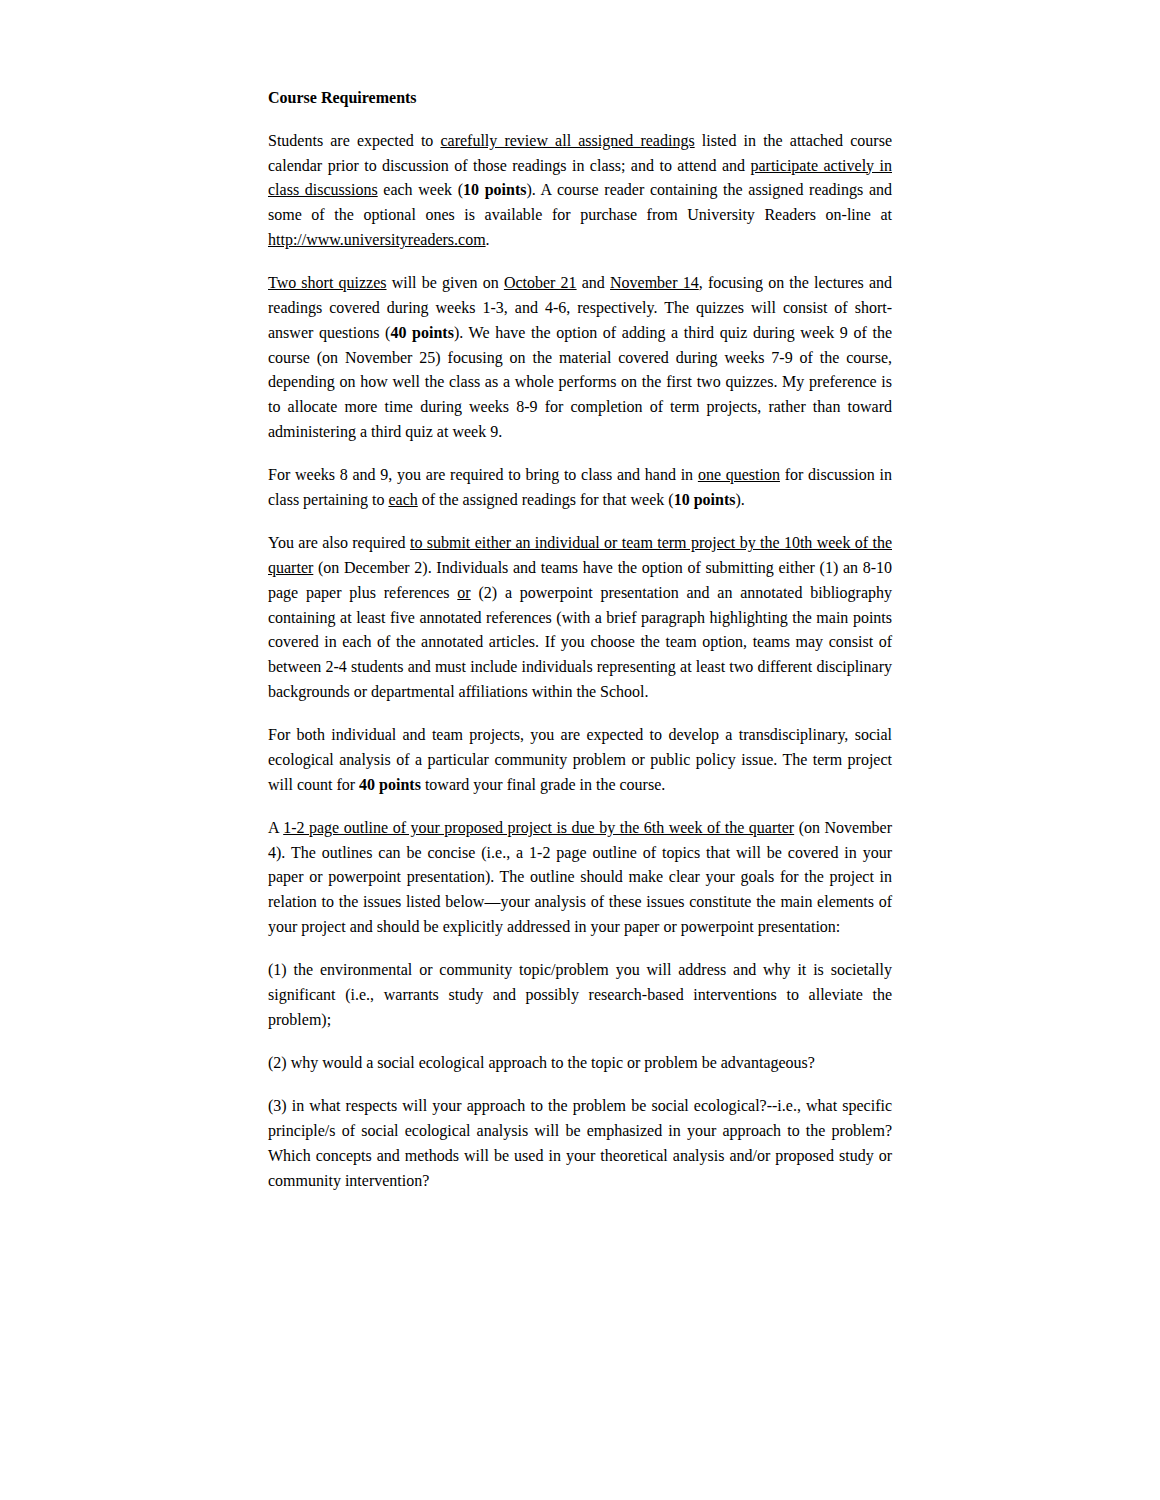Course Requirements
Students are expected to carefully review all assigned readings listed in the attached course calendar prior to discussion of those readings in class; and to attend and participate actively in class discussions each week (10 points). A course reader containing the assigned readings and some of the optional ones is available for purchase from University Readers on-line at http://www.universityreaders.com.
Two short quizzes will be given on October 21 and November 14, focusing on the lectures and readings covered during weeks 1-3, and 4-6, respectively. The quizzes will consist of short-answer questions (40 points). We have the option of adding a third quiz during week 9 of the course (on November 25) focusing on the material covered during weeks 7-9 of the course, depending on how well the class as a whole performs on the first two quizzes. My preference is to allocate more time during weeks 8-9 for completion of term projects, rather than toward administering a third quiz at week 9.
For weeks 8 and 9, you are required to bring to class and hand in one question for discussion in class pertaining to each of the assigned readings for that week (10 points).
You are also required to submit either an individual or team term project by the 10th week of the quarter (on December 2). Individuals and teams have the option of submitting either (1) an 8-10 page paper plus references or (2) a powerpoint presentation and an annotated bibliography containing at least five annotated references (with a brief paragraph highlighting the main points covered in each of the annotated articles. If you choose the team option, teams may consist of between 2-4 students and must include individuals representing at least two different disciplinary backgrounds or departmental affiliations within the School.
For both individual and team projects, you are expected to develop a transdisciplinary, social ecological analysis of a particular community problem or public policy issue. The term project will count for 40 points toward your final grade in the course.
A 1-2 page outline of your proposed project is due by the 6th week of the quarter (on November 4). The outlines can be concise (i.e., a 1-2 page outline of topics that will be covered in your paper or powerpoint presentation). The outline should make clear your goals for the project in relation to the issues listed below—your analysis of these issues constitute the main elements of your project and should be explicitly addressed in your paper or powerpoint presentation:
(1) the environmental or community topic/problem you will address and why it is societally significant (i.e., warrants study and possibly research-based interventions to alleviate the problem);
(2) why would a social ecological approach to the topic or problem be advantageous?
(3) in what respects will your approach to the problem be social ecological?--i.e., what specific principle/s of social ecological analysis will be emphasized in your approach to the problem? Which concepts and methods will be used in your theoretical analysis and/or proposed study or community intervention?